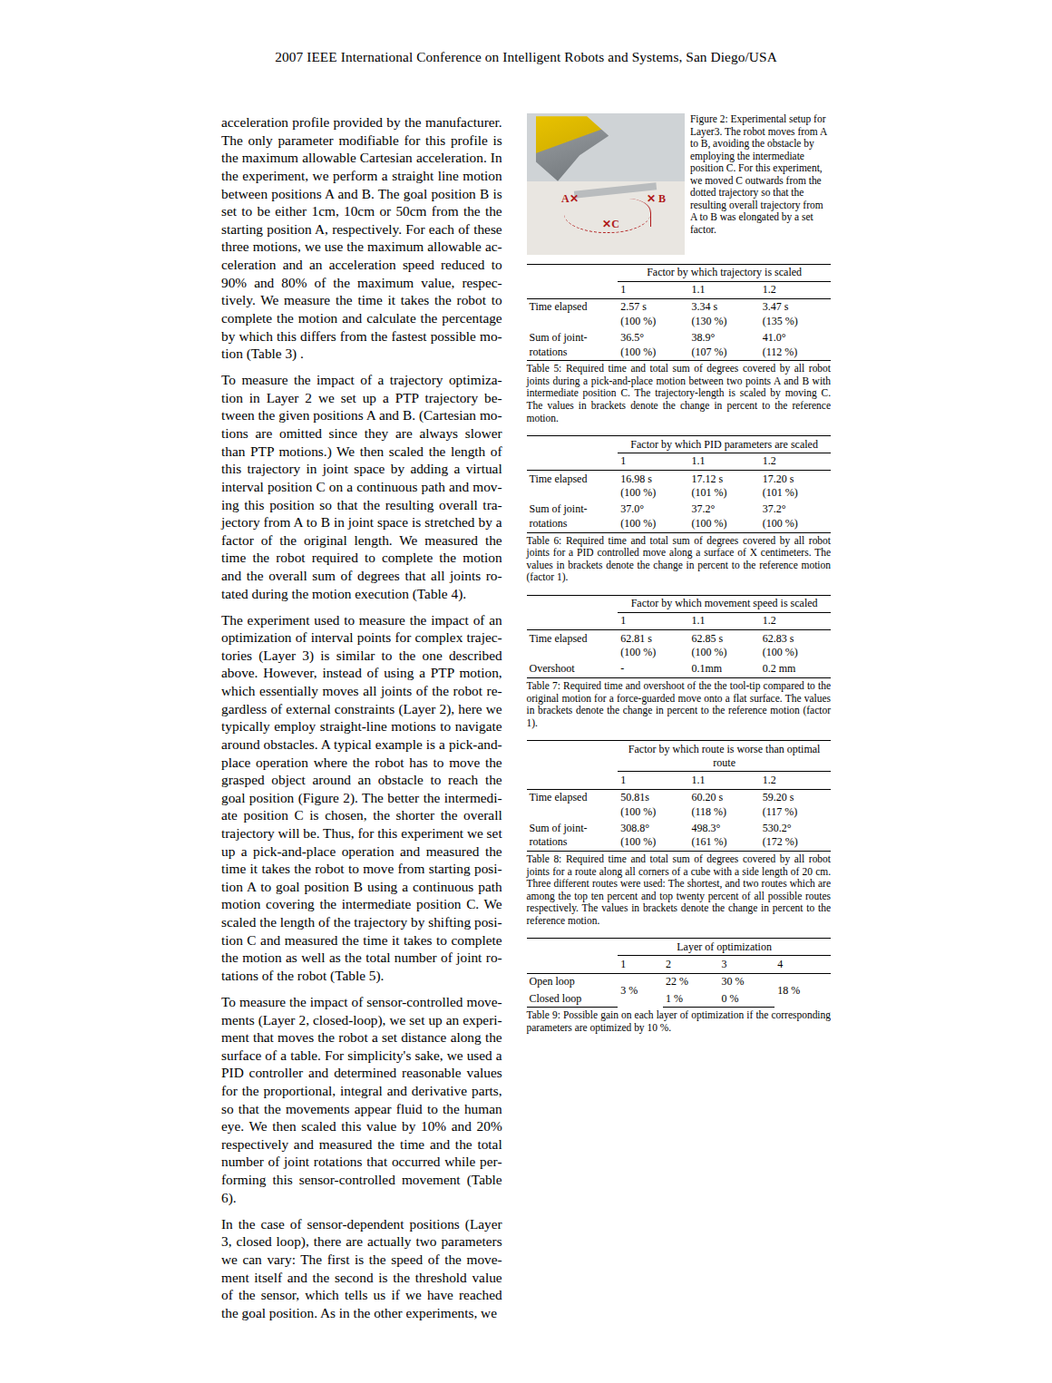2007 IEEE International Conference on Intelligent Robots and Systems, San Diego/USA
acceleration profile provided by the manufacturer. The only parameter modifiable for this profile is the maximum allowable Cartesian acceleration. In the experiment, we perform a straight line motion between positions A and B. The goal position B is set to be either 1cm, 10cm or 50cm from the the starting position A, respectively. For each of these three motions, we use the maximum allowable acceleration and an acceleration speed reduced to 90% and 80% of the maximum value, respectively. We measure the time it takes the robot to complete the motion and calculate the percentage by which this differs from the fastest possible motion (Table 3) .
To measure the impact of a trajectory optimization in Layer 2 we set up a PTP trajectory between the given positions A and B. (Cartesian motions are omitted since they are always slower than PTP motions.) We then scaled the length of this trajectory in joint space by adding a virtual interval position C on a continuous path and moving this position so that the resulting overall trajectory from A to B in joint space is stretched by a factor of the original length. We measured the time the robot required to complete the motion and the overall sum of degrees that all joints rotated during the motion execution (Table 4).
The experiment used to measure the impact of an optimization of interval points for complex trajectories (Layer 3) is similar to the one described above. However, instead of using a PTP motion, which essentially moves all joints of the robot regardless of external constraints (Layer 2), here we typically employ straight-line motions to navigate around obstacles. A typical example is a pick-and-place operation where the robot has to move the grasped object around an obstacle to reach the goal position (Figure 2). The better the intermediate position C is chosen, the shorter the overall trajectory will be. Thus, for this experiment we set up a pick-and-place operation and measured the time it takes the robot to move from starting position A to goal position B using a continuous path motion covering the intermediate position C. We scaled the length of the trajectory by shifting position C and measured the time it takes to complete the motion as well as the total number of joint rotations of the robot (Table 5).
To measure the impact of sensor-controlled movements (Layer 2, closed-loop), we set up an experiment that moves the robot a set distance along the surface of a table. For simplicity's sake, we used a PID controller and determined reasonable values for the proportional, integral and derivative parts, so that the movements appear fluid to the human eye. We then scaled this value by 10% and 20% respectively and measured the time and the total number of joint rotations that occurred while performing this sensor-controlled movement (Table 6).
In the case of sensor-dependent positions (Layer 3, closed loop), there are actually two parameters we can vary: The first is the speed of the movement itself and the second is the threshold value of the sensor, which tells us if we have reached the goal position. As in the other experiments, we
A✕
✕ B
✕C
Figure 2: Experimental setup for Layer3. The robot moves from A to B, avoiding the obstacle by employing the intermediate position C. For this experiment, we moved C outwards from the dotted trajectory so that the resulting overall trajectory from A to B was elongated by a set factor.
| | Factor by which trajectory is scaled |
| | 1 | 1.1 | 1.2 |
| Time elapsed | 2.57 s (100 %) | 3.34 s (130 %) | 3.47 s (135 %) |
| Sum of joint-rotations | 36.5° (100 %) | 38.9° (107 %) | 41.0° (112 %) |
Table 5: Required time and total sum of degrees covered by all robot joints during a pick-and-place motion between two points A and B with intermediate position C. The trajectory-length is scaled by moving C. The values in brackets denote the change in percent to the reference motion.
| | Factor by which PID parameters are scaled |
| | 1 | 1.1 | 1.2 |
| Time elapsed | 16.98 s (100 %) | 17.12 s (101 %) | 17.20 s (101 %) |
| Sum of joint-rotations | 37.0° (100 %) | 37.2° (100 %) | 37.2° (100 %) |
Table 6: Required time and total sum of degrees covered by all robot joints for a PID controlled move along a surface of X centimeters. The values in brackets denote the change in percent to the reference motion (factor 1).
| | Factor by which movement speed is scaled |
| | 1 | 1.1 | 1.2 |
| Time elapsed | 62.81 s (100 %) | 62.85 s (100 %) | 62.83 s (100 %) |
| Overshoot | - | 0.1mm | 0.2 mm |
Table 7: Required time and overshoot of the the tool-tip compared to the original motion for a force-guarded move onto a flat surface. The values in brackets denote the change in percent to the reference motion (factor 1).
| | Factor by which route is worse than optimal route |
| | 1 | 1.1 | 1.2 |
| Time elapsed | 50.81s (100 %) | 60.20 s (118 %) | 59.20 s (117 %) |
| Sum of joint-rotations | 308.8° (100 %) | 498.3° (161 %) | 530.2° (172 %) |
Table 8: Required time and total sum of degrees covered by all robot joints for a route along all corners of a cube with a side length of 20 cm. Three different routes were used: The shortest, and two routes which are among the top ten percent and top twenty percent of all possible routes respectively. The values in brackets denote the change in percent to the reference motion.
| | Layer of optimization |
| | 1 | 2 | 3 | 4 |
| Open loop | 3 % | 22 % | 30 % | 18 % |
| Closed loop | 1 % | 0 % |
Table 9: Possible gain on each layer of optimization if the corresponding parameters are optimized by 10 %.